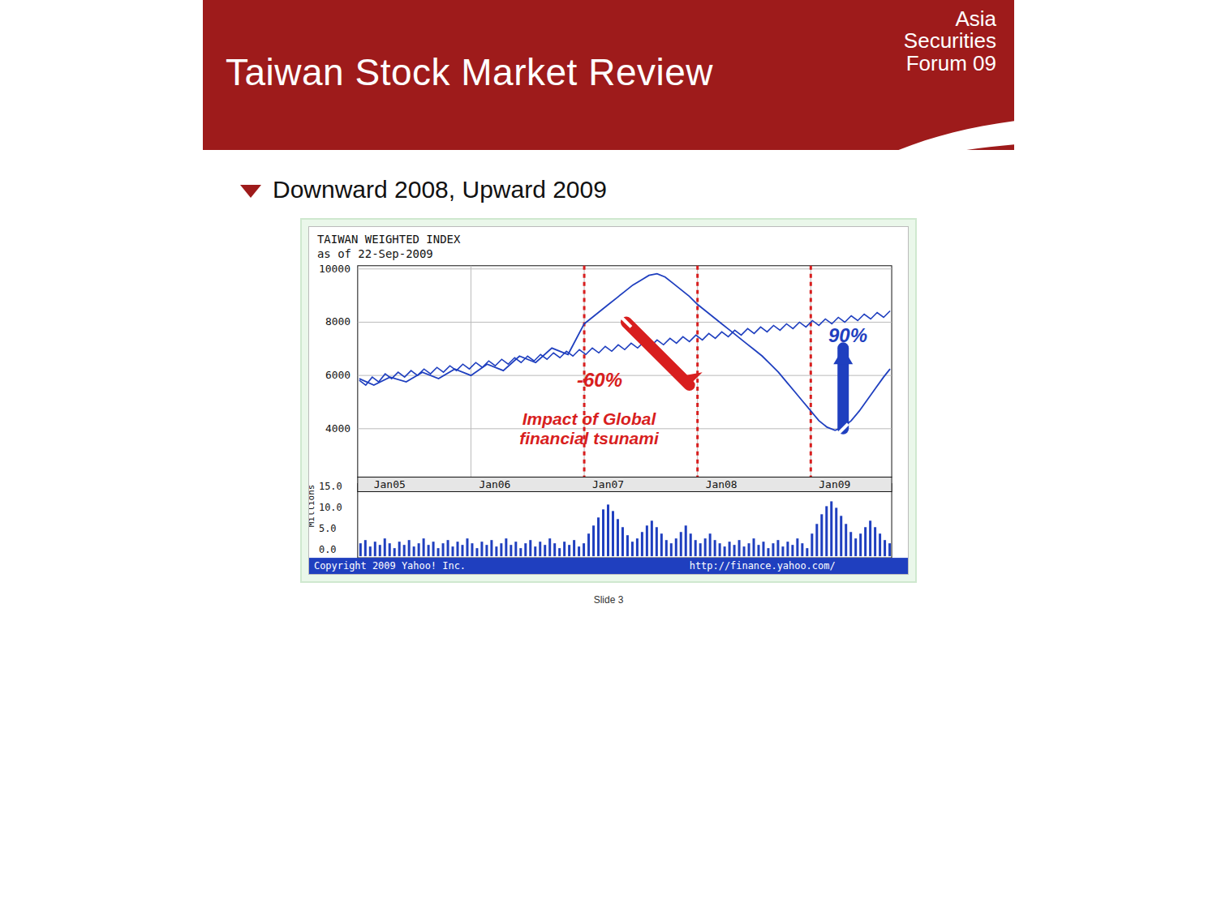Taiwan Stock Market Review
Asia Securities Forum 09
Downward 2008, Upward 2009
TAIWAN WEIGHTED INDEX as of 22-Sep-2009 10000 8000 6000 4000 15.0 10.0 5.0 0.0 Millions Jan05 Jan06 Jan07 Jan08 Jan09 Copyright 2009 Yahoo! Inc. http://finance.yahoo.com/
-60%
90%
Impact of Global
financial tsunami
Slide 3